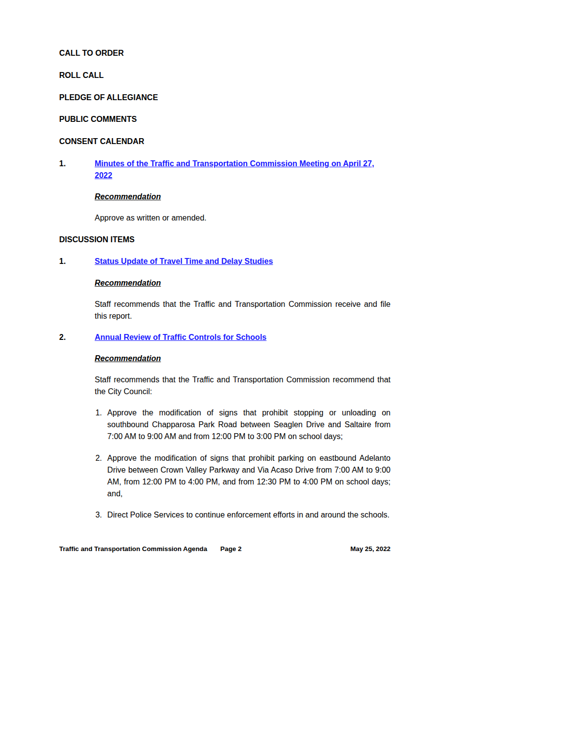CALL TO ORDER
ROLL CALL
PLEDGE OF ALLEGIANCE
PUBLIC COMMENTS
CONSENT CALENDAR
1. Minutes of the Traffic and Transportation Commission Meeting on April 27, 2022
Recommendation
Approve as written or amended.
DISCUSSION ITEMS
1. Status Update of Travel Time and Delay Studies
Recommendation
Staff recommends that the Traffic and Transportation Commission receive and file this report.
2. Annual Review of Traffic Controls for Schools
Recommendation
Staff recommends that the Traffic and Transportation Commission recommend that the City Council:
Approve the modification of signs that prohibit stopping or unloading on southbound Chapparosa Park Road between Seaglen Drive and Saltaire from 7:00 AM to 9:00 AM and from 12:00 PM to 3:00 PM on school days;
Approve the modification of signs that prohibit parking on eastbound Adelanto Drive between Crown Valley Parkway and Via Acaso Drive from 7:00 AM to 9:00 AM, from 12:00 PM to 4:00 PM, and from 12:30 PM to 4:00 PM on school days; and,
Direct Police Services to continue enforcement efforts in and around the schools.
Traffic and Transportation Commission Agenda Page 2 May 25, 2022